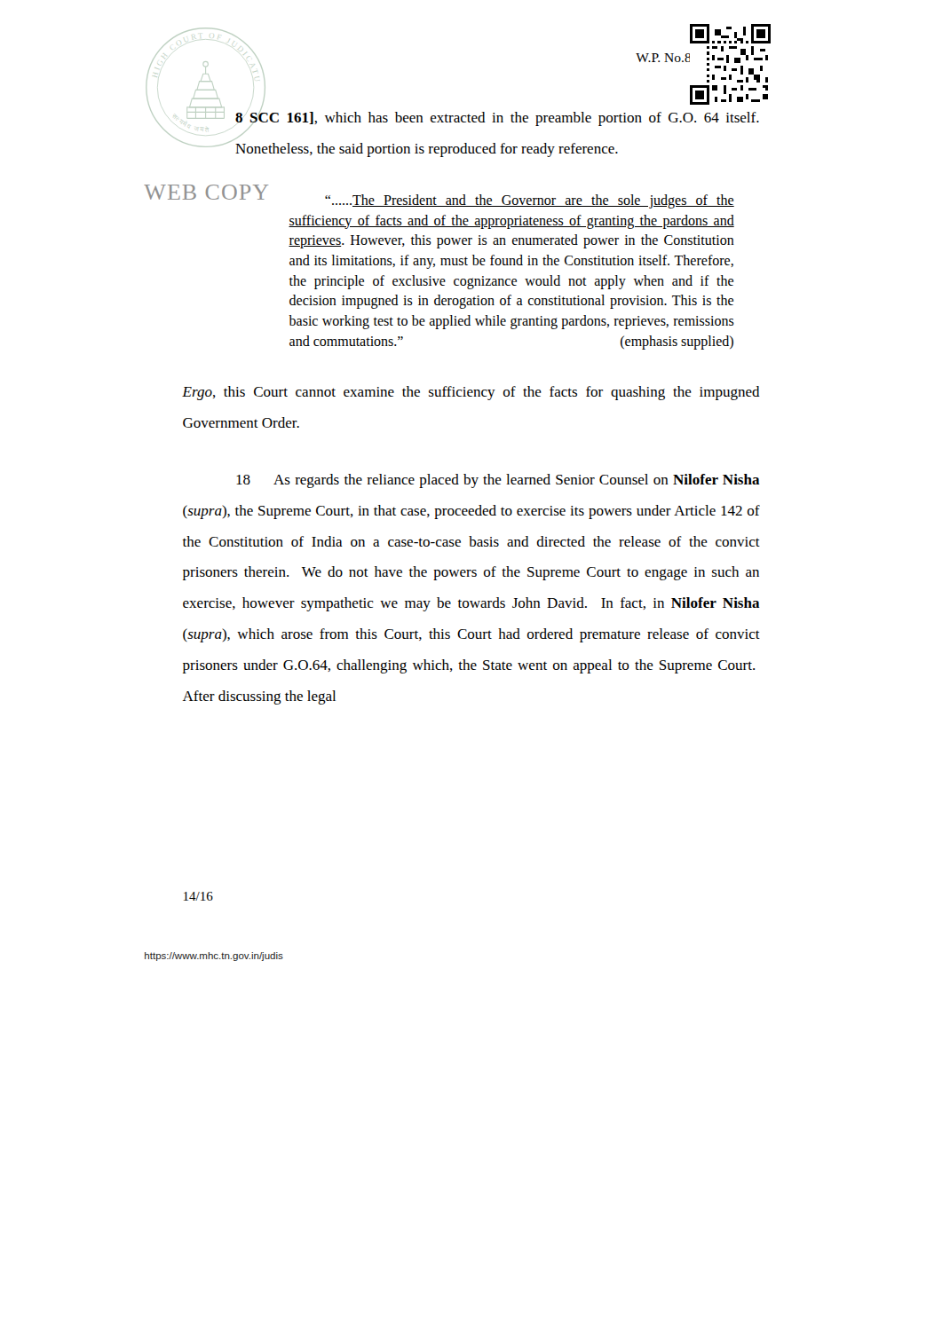HIGH COURT OF JUDICATURE MADRAS सत्यमेव जयते
WEB COPY
W.P. No.8237 of 2020
8 SCC 161], which has been extracted in the preamble portion of G.O. 64 itself. Nonetheless, the said portion is reproduced for ready reference.
“......The President and the Governor are the sole judges of the sufficiency of facts and of the appropriateness of granting the pardons and reprieves. However, this power is an enumerated power in the Constitution and its limitations, if any, must be found in the Constitution itself. Therefore, the principle of exclusive cognizance would not apply when and if the decision impugned is in derogation of a constitutional provision. This is the basic working test to be applied while granting pardons, reprieves, remissions and commutations.”(emphasis supplied)
Ergo, this Court cannot examine the sufficiency of the facts for quashing the impugned Government Order.
18 As regards the reliance placed by the learned Senior Counsel on Nilofer Nisha (supra), the Supreme Court, in that case, proceeded to exercise its powers under Article 142 of the Constitution of India on a case-to-case basis and directed the release of the convict prisoners therein. We do not have the powers of the Supreme Court to engage in such an exercise, however sympathetic we may be towards John David. In fact, in Nilofer Nisha (supra), which arose from this Court, this Court had ordered premature release of convict prisoners under G.O.64, challenging which, the State went on appeal to the Supreme Court. After discussing the legal
14/16
https://www.mhc.tn.gov.in/judis